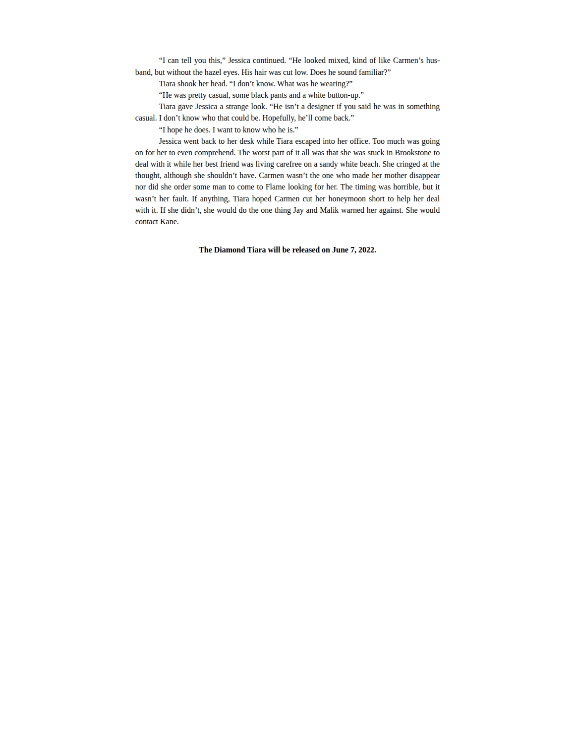“I can tell you this,” Jessica continued. “He looked mixed, kind of like Carmen’s husband, but without the hazel eyes. His hair was cut low. Does he sound familiar?”
Tiara shook her head. “I don’t know. What was he wearing?”
“He was pretty casual, some black pants and a white button-up.”
Tiara gave Jessica a strange look. “He isn’t a designer if you said he was in something casual. I don’t know who that could be. Hopefully, he’ll come back.”
“I hope he does. I want to know who he is.”
Jessica went back to her desk while Tiara escaped into her office. Too much was going on for her to even comprehend. The worst part of it all was that she was stuck in Brookstone to deal with it while her best friend was living carefree on a sandy white beach. She cringed at the thought, although she shouldn’t have. Carmen wasn’t the one who made her mother disappear nor did she order some man to come to Flame looking for her. The timing was horrible, but it wasn’t her fault. If anything, Tiara hoped Carmen cut her honeymoon short to help her deal with it. If she didn’t, she would do the one thing Jay and Malik warned her against. She would contact Kane.
The Diamond Tiara will be released on June 7, 2022.